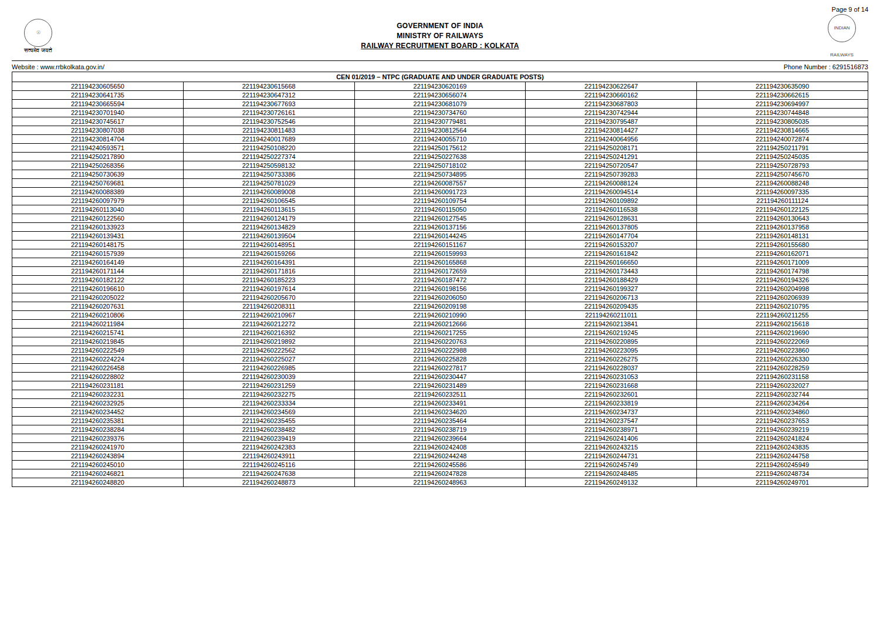Page 9 of 14
☉ सत्यमेव जयते
GOVERNMENT OF INDIA
MINISTRY OF RAILWAYS
RAILWAY RECRUITMENT BOARD : KOLKATA
INDIAN RAILWAYS
Website : www.rrbkolkata.gov.in/
Phone Number : 6291516873
| CEN 01/2019 – NTPC (GRADUATE AND UNDER GRADUATE POSTS) |
| --- |
| 221194230605650 | 221194230615668 | 221194230620169 | 221194230622647 | 221194230635090 |
| 221194230641735 | 221194230647312 | 221194230656074 | 221194230660162 | 221194230662615 |
| 221194230665594 | 221194230677693 | 221194230681079 | 221194230687803 | 221194230694997 |
| 221194230701940 | 221194230726161 | 221194230734760 | 221194230742944 | 221194230744848 |
| 221194230745617 | 221194230752546 | 221194230779481 | 221194230795487 | 221194230805035 |
| 221194230807038 | 221194230811483 | 221194230812564 | 221194230814427 | 221194230814665 |
| 221194230814704 | 221194240017689 | 221194240055710 | 221194240064956 | 221194240072874 |
| 221194240593571 | 221194250108220 | 221194250175612 | 221194250208171 | 221194250211791 |
| 221194250217890 | 221194250227374 | 221194250227638 | 221194250241291 | 221194250245035 |
| 221194250268356 | 221194250598132 | 221194250718102 | 221194250720547 | 221194250728793 |
| 221194250730639 | 221194250733386 | 221194250734895 | 221194250739283 | 221194250745670 |
| 221194250769681 | 221194250781029 | 221194260087557 | 221194260088124 | 221194260088248 |
| 221194260088389 | 221194260089008 | 221194260091723 | 221194260094514 | 221194260097335 |
| 221194260097979 | 221194260106545 | 221194260109754 | 221194260109892 | 221194260111124 |
| 221194260113040 | 221194260113615 | 221194260115050 | 221194260116538 | 221194260122125 |
| 221194260122560 | 221194260124179 | 221194260127545 | 221194260128631 | 221194260130643 |
| 221194260133923 | 221194260134829 | 221194260137156 | 221194260137805 | 221194260137958 |
| 221194260139431 | 221194260139504 | 221194260144245 | 221194260147704 | 221194260148131 |
| 221194260148175 | 221194260148951 | 221194260151167 | 221194260153207 | 221194260155680 |
| 221194260157939 | 221194260159266 | 221194260159993 | 221194260161842 | 221194260162071 |
| 221194260164149 | 221194260164391 | 221194260165868 | 221194260166650 | 221194260171009 |
| 221194260171144 | 221194260171816 | 221194260172659 | 221194260173443 | 221194260174798 |
| 221194260182122 | 221194260185223 | 221194260187472 | 221194260188429 | 221194260194326 |
| 221194260196610 | 221194260197614 | 221194260198156 | 221194260199327 | 221194260204998 |
| 221194260205022 | 221194260205670 | 221194260206050 | 221194260206713 | 221194260206939 |
| 221194260207631 | 221194260208311 | 221194260209198 | 221194260209435 | 221194260210795 |
| 221194260210806 | 221194260210967 | 221194260210990 | 221194260211011 | 221194260211255 |
| 221194260211984 | 221194260212272 | 221194260212666 | 221194260213841 | 221194260215618 |
| 221194260215741 | 221194260216392 | 221194260217255 | 221194260219245 | 221194260219690 |
| 221194260219845 | 221194260219892 | 221194260220763 | 221194260220895 | 221194260222069 |
| 221194260222549 | 221194260222562 | 221194260222988 | 221194260223095 | 221194260223860 |
| 221194260224224 | 221194260225027 | 221194260225828 | 221194260226275 | 221194260226330 |
| 221194260226458 | 221194260226985 | 221194260227817 | 221194260228037 | 221194260228259 |
| 221194260228802 | 221194260230039 | 221194260230447 | 221194260231053 | 221194260231158 |
| 221194260231181 | 221194260231259 | 221194260231489 | 221194260231668 | 221194260232027 |
| 221194260232231 | 221194260232275 | 221194260232511 | 221194260232601 | 221194260232744 |
| 221194260232925 | 221194260233334 | 221194260233491 | 221194260233819 | 221194260234264 |
| 221194260234452 | 221194260234569 | 221194260234620 | 221194260234737 | 221194260234860 |
| 221194260235381 | 221194260235455 | 221194260235464 | 221194260237547 | 221194260237653 |
| 221194260238284 | 221194260238482 | 221194260238719 | 221194260238971 | 221194260239219 |
| 221194260239376 | 221194260239419 | 221194260239664 | 221194260241406 | 221194260241824 |
| 221194260241970 | 221194260242383 | 221194260242408 | 221194260243215 | 221194260243835 |
| 221194260243894 | 221194260243911 | 221194260244248 | 221194260244731 | 221194260244758 |
| 221194260245010 | 221194260245116 | 221194260245586 | 221194260245749 | 221194260245949 |
| 221194260246821 | 221194260247638 | 221194260247828 | 221194260248485 | 221194260248734 |
| 221194260248820 | 221194260248873 | 221194260248963 | 221194260249132 | 221194260249701 |